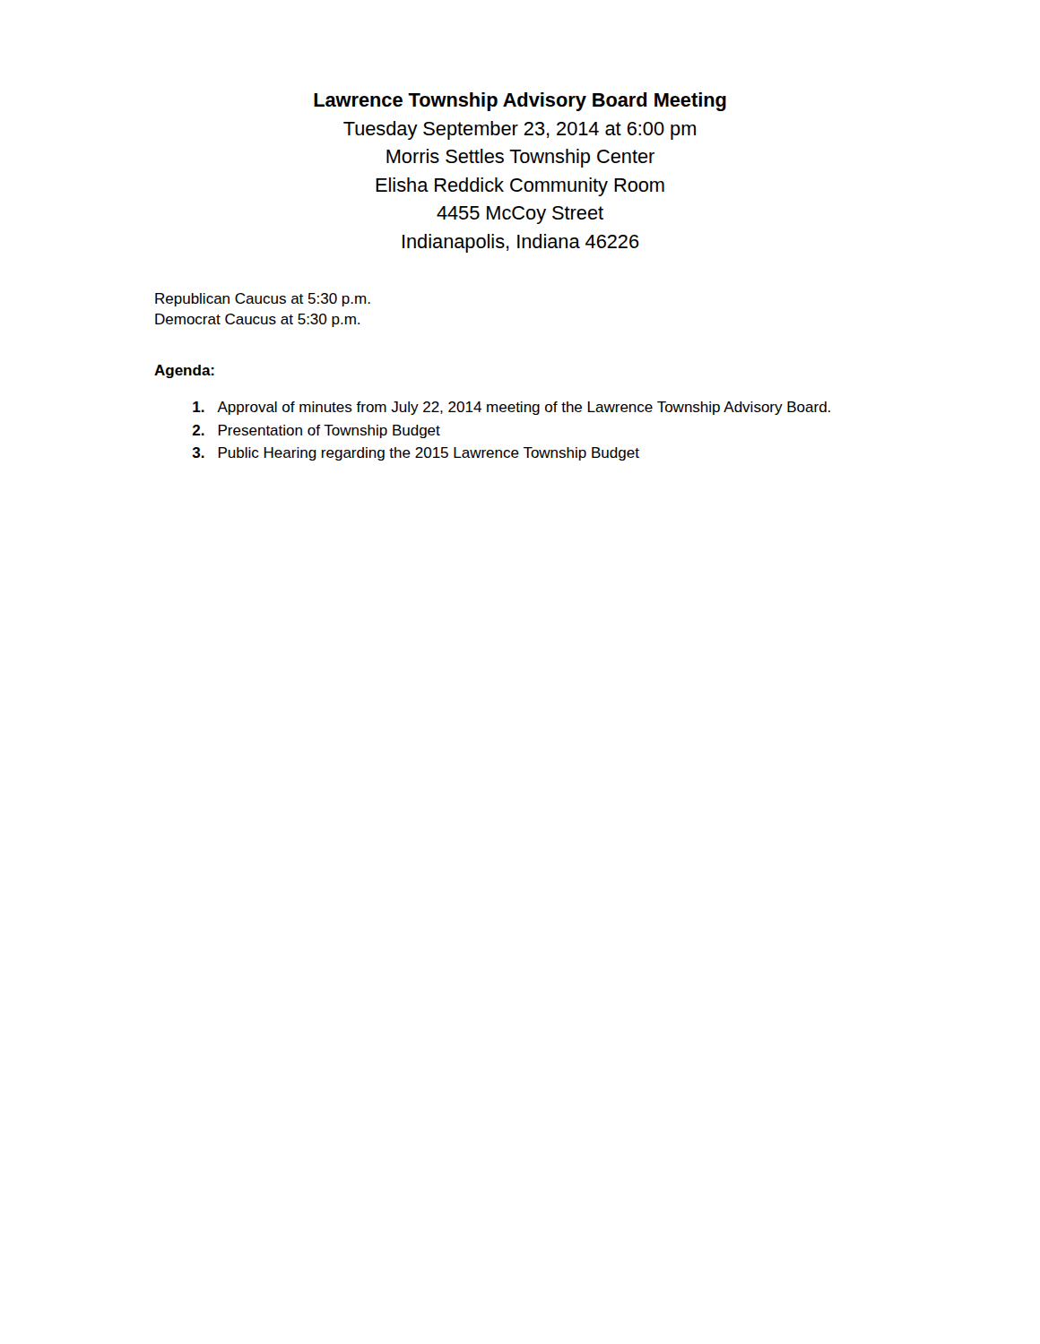Lawrence Township Advisory Board Meeting
Tuesday September 23, 2014 at 6:00 pm
Morris Settles Township Center
Elisha Reddick Community Room
4455 McCoy Street
Indianapolis, Indiana 46226
Republican Caucus at 5:30 p.m.
Democrat Caucus at 5:30 p.m.
Agenda:
Approval of minutes from July 22, 2014 meeting of the Lawrence Township Advisory Board.
Presentation of Township Budget
Public Hearing regarding the 2015 Lawrence Township Budget